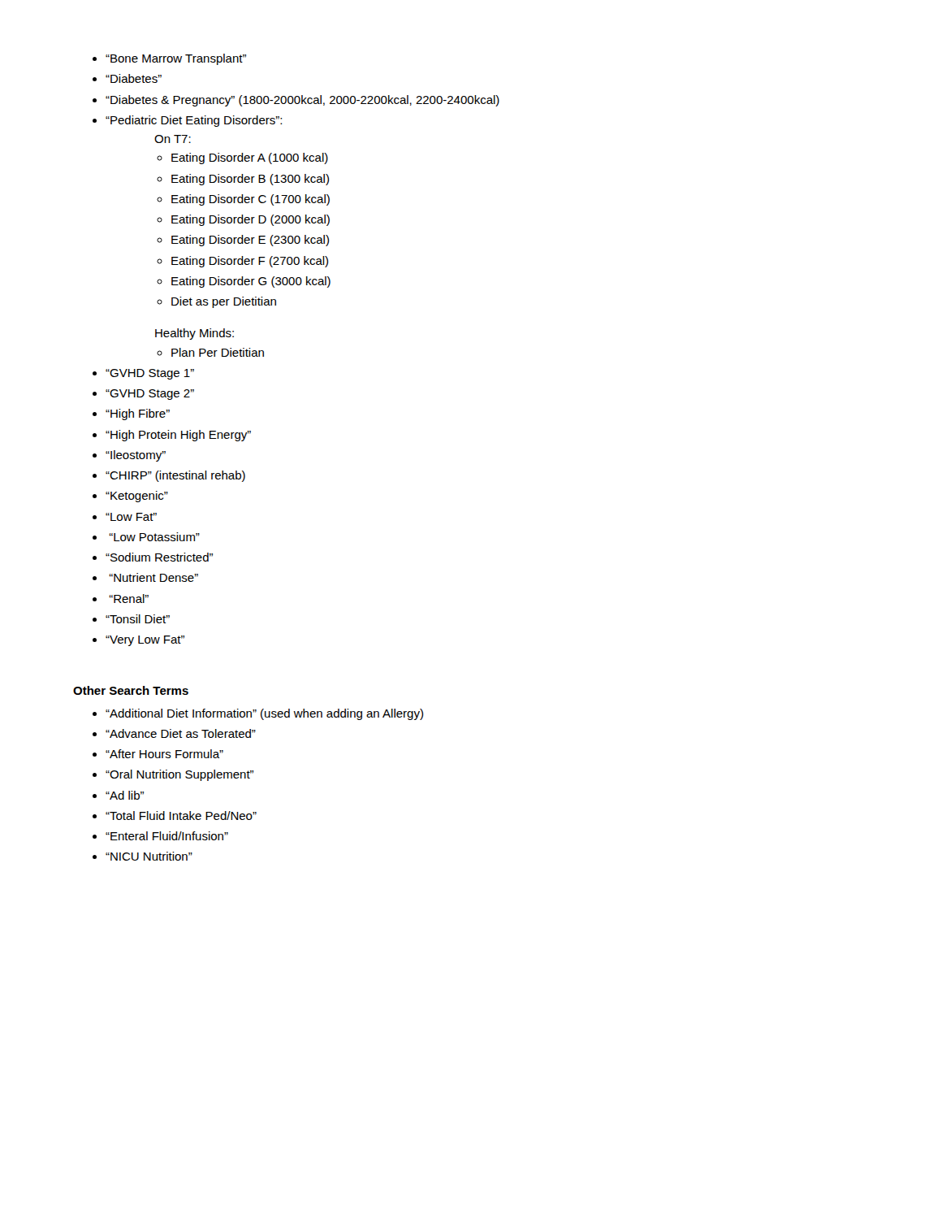“Bone Marrow Transplant”
“Diabetes”
“Diabetes & Pregnancy” (1800-2000kcal, 2000-2200kcal, 2200-2400kcal)
“Pediatric Diet Eating Disorders”:
On T7:
Eating Disorder A (1000 kcal)
Eating Disorder B (1300 kcal)
Eating Disorder C (1700 kcal)
Eating Disorder D (2000 kcal)
Eating Disorder E (2300 kcal)
Eating Disorder F (2700 kcal)
Eating Disorder G (3000 kcal)
Diet as per Dietitian
Healthy Minds:
Plan Per Dietitian
“GVHD Stage 1”
“GVHD Stage 2”
“High Fibre”
“High Protein High Energy”
“Ileostomy”
“CHIRP” (intestinal rehab)
“Ketogenic”
“Low Fat”
“Low Potassium”
“Sodium Restricted”
“Nutrient Dense”
“Renal”
“Tonsil Diet”
“Very Low Fat”
Other Search Terms
“Additional Diet Information” (used when adding an Allergy)
“Advance Diet as Tolerated”
“After Hours Formula”
“Oral Nutrition Supplement”
“Ad lib”
“Total Fluid Intake Ped/Neo”
“Enteral Fluid/Infusion”
“NICU Nutrition”